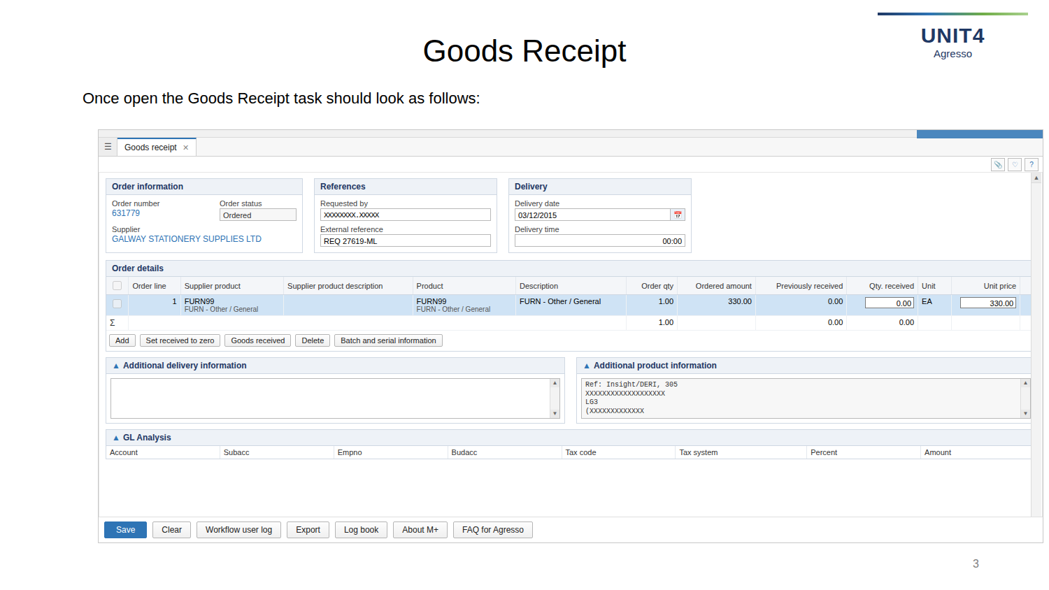UNIT4
Agresso
Goods Receipt
Once open the Goods Receipt task should look as follows:
☰
Goods receipt ✕
📎
♡
?
▲
▼
Order information
Order number 631779
Order status
Ordered
Supplier GALWAY STATIONERY SUPPLIES LTD
References
Requested by
XXXXXXXX.XXXXX
External reference
REQ 27619-ML
Delivery
Delivery date
03/12/2015
📅
Delivery time
00:00
Order details
| | Order line | Supplier product | Supplier product description | Product | Description | Order qty | Ordered amount | Previously received | Qty. received | Unit | Unit price | |
| --- | --- | --- | --- | --- | --- | --- | --- | --- | --- | --- | --- | --- |
| | 1 | FURN99 FURN - Other / General | | FURN99 FURN - Other / General | FURN - Other / General | 1.00 | 330.00 | 0.00 | 0.00 | EA | 330.00 | |
| Σ | | 1.00 | | 0.00 | 0.00 | | | |
Add Set received to zero Goods received Delete Batch and serial information
▲Additional delivery information
▲
▼
▲Additional product information
Ref: Insight/DERI, 305 XXXXXXXXXXXXXXXXXXX LG3 (XXXXXXXXXXXXX
▲
▼
▲GL Analysis
| Account | Subacc | Empno | Budacc | Tax code | Tax system | Percent | Amount |
| --- | --- | --- | --- | --- | --- | --- | --- |
Save Clear Workflow user log Export Log book About M+ FAQ for Agresso
3